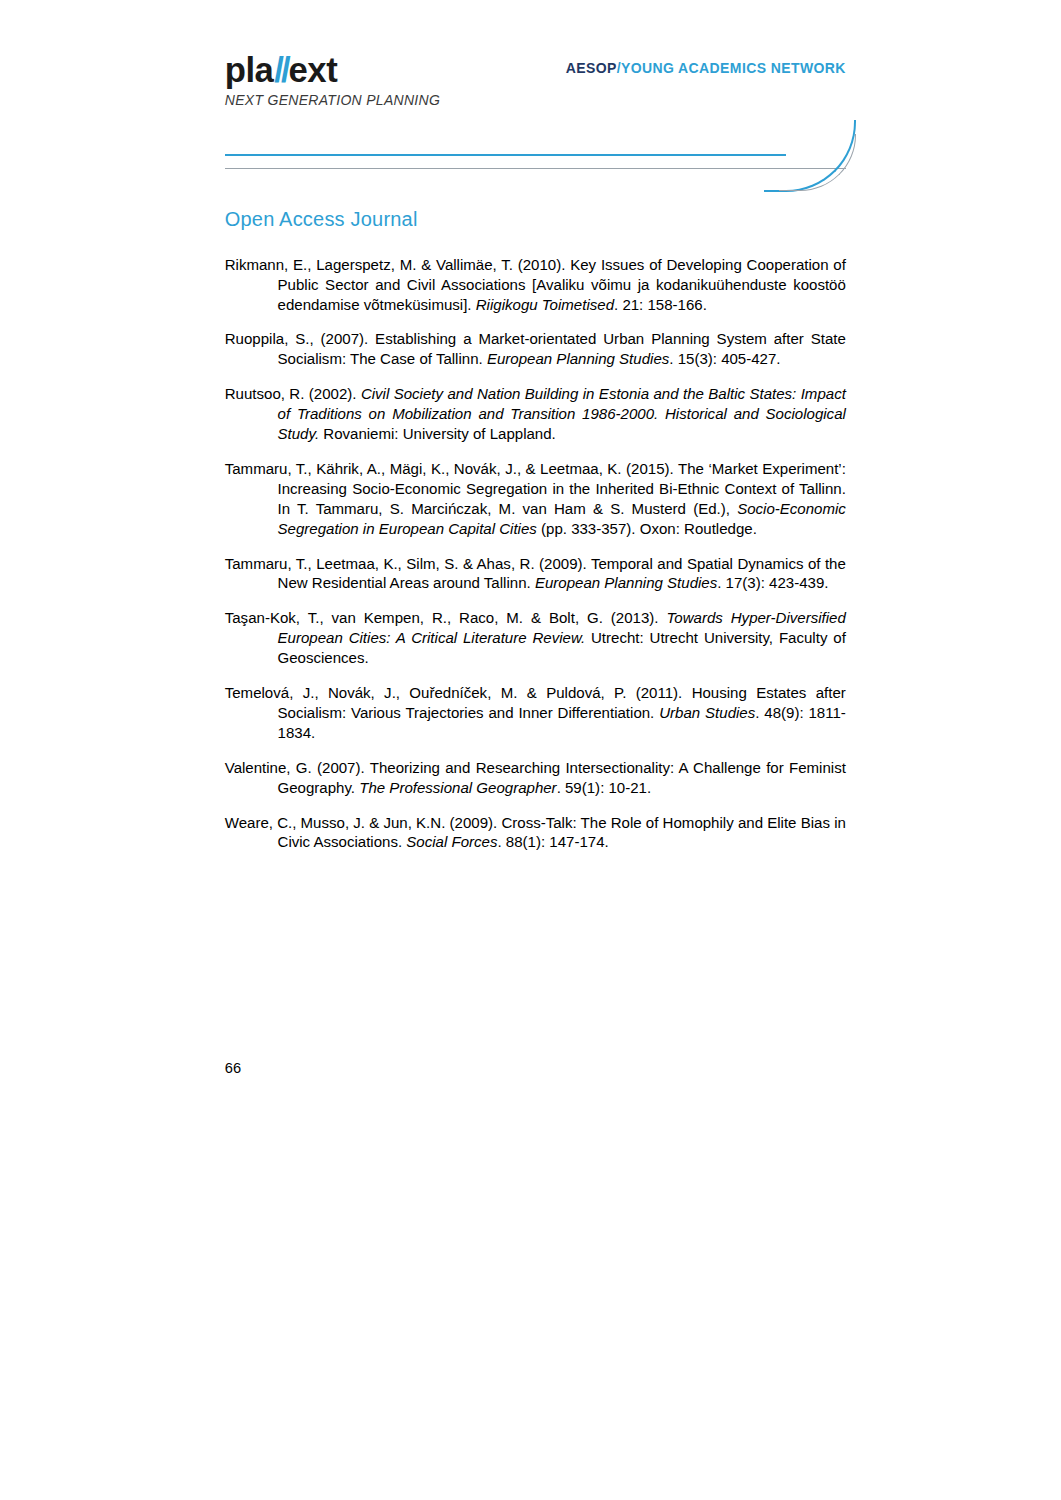pla//ext
NEXT GENERATION PLANNING
AESOP/YOUNG ACADEMICS NETWORK
Open Access Journal
Rikmann, E., Lagerspetz, M. & Vallimäe, T. (2010). Key Issues of Developing Cooperation of Public Sector and Civil Associations [Avaliku võimu ja kodanikuühenduste koostöö edendamise võtmeküsimusi]. Riigikogu Toimetised. 21: 158-166.
Ruoppila, S., (2007). Establishing a Market-orientated Urban Planning System after State Socialism: The Case of Tallinn. European Planning Studies. 15(3): 405-427.
Ruutsoo, R. (2002). Civil Society and Nation Building in Estonia and the Baltic States: Impact of Traditions on Mobilization and Transition 1986-2000. Historical and Sociological Study. Rovaniemi: University of Lappland.
Tammaru, T., Kährik, A., Mägi, K., Novák, J., & Leetmaa, K. (2015). The ‘Market Experiment’: Increasing Socio-Economic Segregation in the Inherited Bi-Ethnic Context of Tallinn. In T. Tammaru, S. Marcińczak, M. van Ham & S. Musterd (Ed.), Socio-Economic Segregation in European Capital Cities (pp. 333-357). Oxon: Routledge.
Tammaru, T., Leetmaa, K., Silm, S. & Ahas, R. (2009). Temporal and Spatial Dynamics of the New Residential Areas around Tallinn. European Planning Studies. 17(3): 423-439.
Taşan-Kok, T., van Kempen, R., Raco, M. & Bolt, G. (2013). Towards Hyper-Diversified European Cities: A Critical Literature Review. Utrecht: Utrecht University, Faculty of Geosciences.
Temelová, J., Novák, J., Ouředníček, M. & Puldová, P. (2011). Housing Estates after Socialism: Various Trajectories and Inner Differentiation. Urban Studies. 48(9): 1811-1834.
Valentine, G. (2007). Theorizing and Researching Intersectionality: A Challenge for Feminist Geography. The Professional Geographer. 59(1): 10-21.
Weare, C., Musso, J. & Jun, K.N. (2009). Cross-Talk: The Role of Homophily and Elite Bias in Civic Associations. Social Forces. 88(1): 147-174.
66